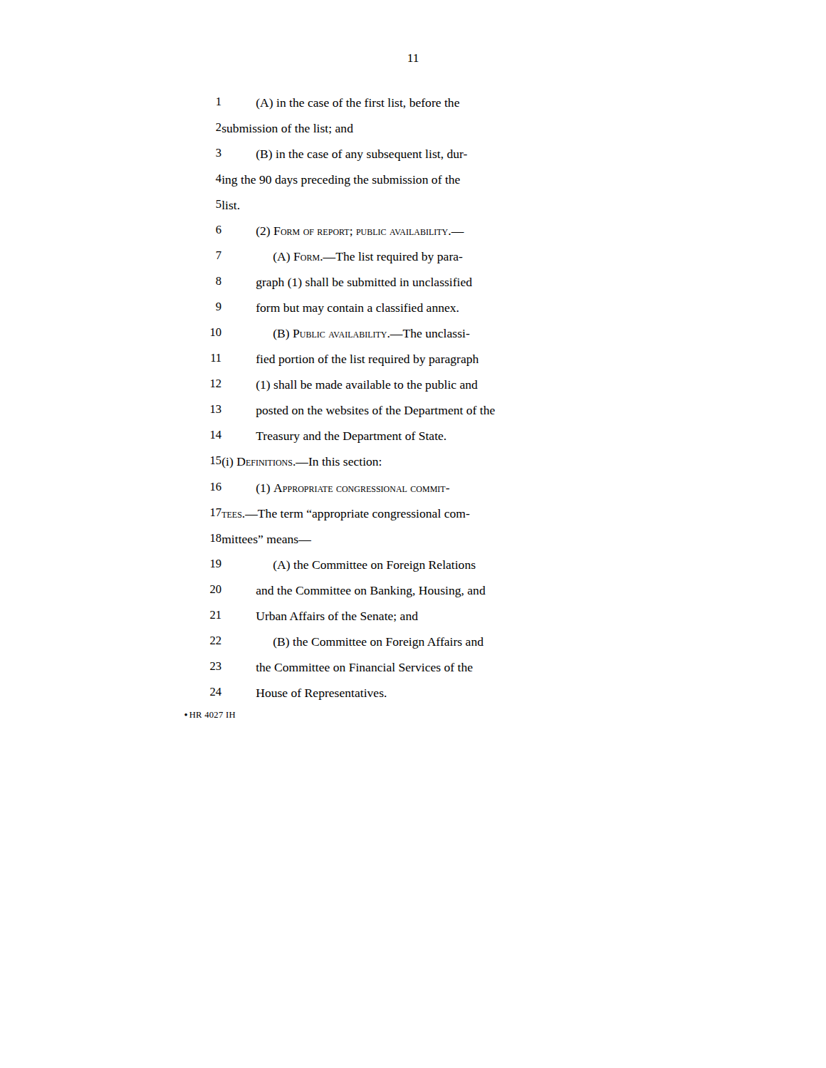11
| 1 | (A) in the case of the first list, before the |
| 2 | submission of the list; and |
| 3 | (B) in the case of any subsequent list, dur- |
| 4 | ing the 90 days preceding the submission of the |
| 5 | list. |
| 6 | (2) Form of report; public availability. — |
| 7 | (A) Form. —The list required by para- |
| 8 | graph (1) shall be submitted in unclassified |
| 9 | form but may contain a classified annex. |
| 10 | (B) Public availability. —The unclassi- |
| 11 | fied portion of the list required by paragraph |
| 12 | (1) shall be made available to the public and |
| 13 | posted on the websites of the Department of the |
| 14 | Treasury and the Department of State. |
| 15 | (i) Definitions. —In this section: |
| 16 | (1) Appropriate congressional commit- |
| 17 | tees. —The term “appropriate congressional com- |
| 18 | mittees” means— |
| 19 | (A) the Committee on Foreign Relations |
| 20 | and the Committee on Banking, Housing, and |
| 21 | Urban Affairs of the Senate; and |
| 22 | (B) the Committee on Foreign Affairs and |
| 23 | the Committee on Financial Services of the |
| 24 | House of Representatives. |
•HR 4027 IH